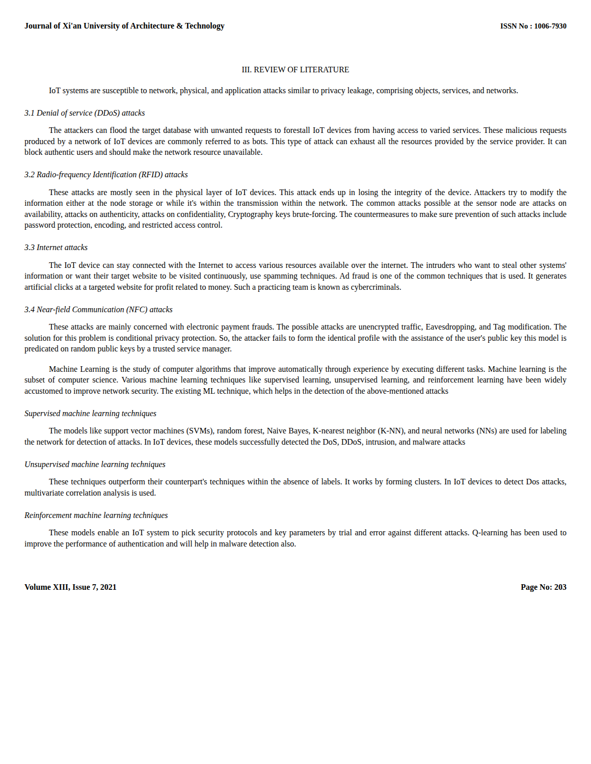Journal of Xi'an University of Architecture & Technology
ISSN No : 1006-7930
III. REVIEW OF LITERATURE
IoT systems are susceptible to network, physical, and application attacks similar to privacy leakage, comprising objects, services, and networks.
3.1 Denial of service (DDoS) attacks
The attackers can flood the target database with unwanted requests to forestall IoT devices from having access to varied services. These malicious requests produced by a network of IoT devices are commonly referred to as bots. This type of attack can exhaust all the resources provided by the service provider. It can block authentic users and should make the network resource unavailable.
3.2 Radio-frequency Identification (RFID) attacks
These attacks are mostly seen in the physical layer of IoT devices. This attack ends up in losing the integrity of the device. Attackers try to modify the information either at the node storage or while it's within the transmission within the network. The common attacks possible at the sensor node are attacks on availability, attacks on authenticity, attacks on confidentiality, Cryptography keys brute-forcing. The countermeasures to make sure prevention of such attacks include password protection, encoding, and restricted access control.
3.3 Internet attacks
The IoT device can stay connected with the Internet to access various resources available over the internet. The intruders who want to steal other systems' information or want their target website to be visited continuously, use spamming techniques. Ad fraud is one of the common techniques that is used. It generates artificial clicks at a targeted website for profit related to money. Such a practicing team is known as cybercriminals.
3.4 Near-field Communication (NFC) attacks
These attacks are mainly concerned with electronic payment frauds. The possible attacks are unencrypted traffic, Eavesdropping, and Tag modification. The solution for this problem is conditional privacy protection. So, the attacker fails to form the identical profile with the assistance of the user's public key this model is predicated on random public keys by a trusted service manager.
Machine Learning is the study of computer algorithms that improve automatically through experience by executing different tasks. Machine learning is the subset of computer science. Various machine learning techniques like supervised learning, unsupervised learning, and reinforcement learning have been widely accustomed to improve network security. The existing ML technique, which helps in the detection of the above-mentioned attacks
Supervised machine learning techniques
The models like support vector machines (SVMs), random forest, Naive Bayes, K-nearest neighbor (K-NN), and neural networks (NNs) are used for labeling the network for detection of attacks. In IoT devices, these models successfully detected the DoS, DDoS, intrusion, and malware attacks
Unsupervised machine learning techniques
These techniques outperform their counterpart's techniques within the absence of labels. It works by forming clusters. In IoT devices to detect Dos attacks, multivariate correlation analysis is used.
Reinforcement machine learning techniques
These models enable an IoT system to pick security protocols and key parameters by trial and error against different attacks. Q-learning has been used to improve the performance of authentication and will help in malware detection also.
Volume XIII, Issue 7, 2021
Page No: 203